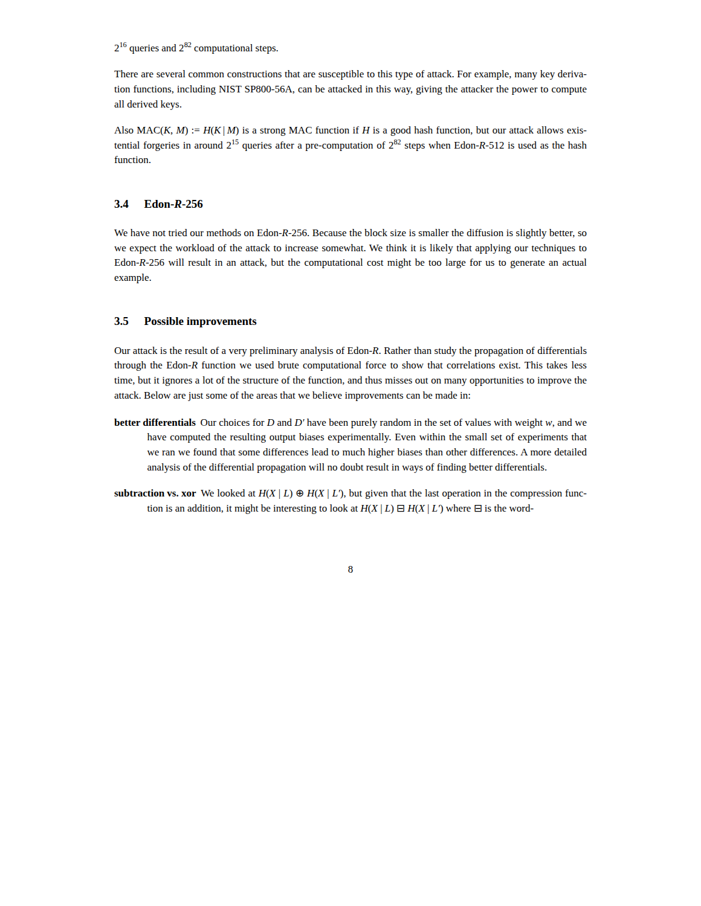216 queries and 282 computational steps.
There are several common constructions that are susceptible to this type of attack. For example, many key derivation functions, including NIST SP800-56A, can be attacked in this way, giving the attacker the power to compute all derived keys.
Also MAC(K, M) := H(K | M) is a strong MAC function if H is a good hash function, but our attack allows existential forgeries in around 215 queries after a pre-computation of 282 steps when Edon-R-512 is used as the hash function.
3.4 Edon-R-256
We have not tried our methods on Edon-R-256. Because the block size is smaller the diffusion is slightly better, so we expect the workload of the attack to increase somewhat. We think it is likely that applying our techniques to Edon-R-256 will result in an attack, but the computational cost might be too large for us to generate an actual example.
3.5 Possible improvements
Our attack is the result of a very preliminary analysis of Edon-R. Rather than study the propagation of differentials through the Edon-R function we used brute computational force to show that correlations exist. This takes less time, but it ignores a lot of the structure of the function, and thus misses out on many opportunities to improve the attack. Below are just some of the areas that we believe improvements can be made in:
better differentials
Our choices for D and D′ have been purely random in the set of values with weight w, and we have computed the resulting output biases experimentally. Even within the small set of experiments that we ran we found that some differences lead to much higher biases than other differences. A more detailed analysis of the differential propagation will no doubt result in ways of finding better differentials.
subtraction vs. xor
We looked at H(X | L) ⊕ H(X | L′), but given that the last operation in the compression function is an addition, it might be interesting to look at H(X | L) ⊟ H(X | L′) where ⊟ is the word-
8